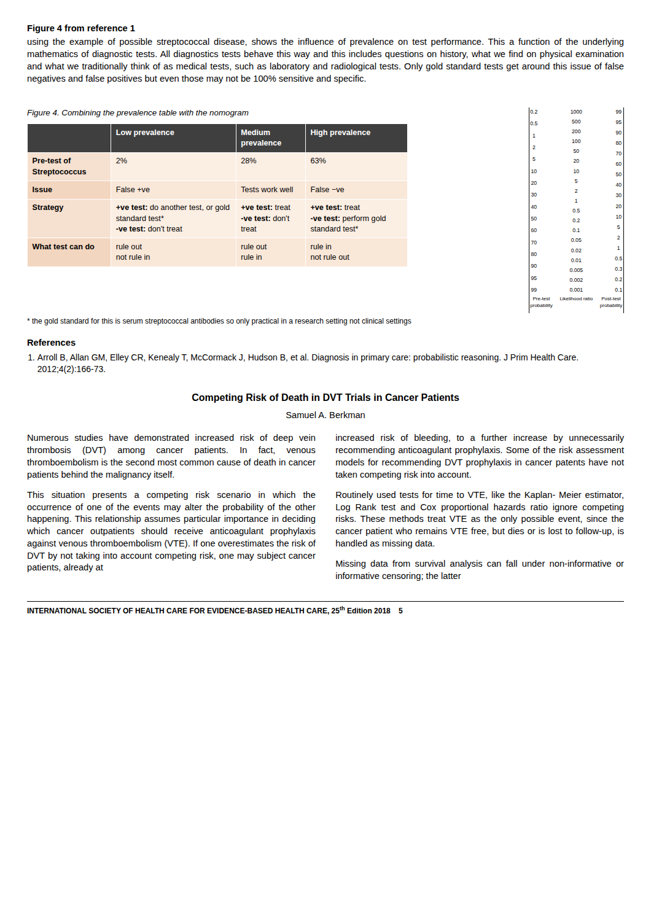Figure 4 from reference 1
using the example of possible streptococcal disease, shows the influence of prevalence on test performance. This a function of the underlying mathematics of diagnostic tests. All diagnostics tests behave this way and this includes questions on history, what we find on physical examination and what we traditionally think of as medical tests, such as laboratory and radiological tests. Only gold standard tests get around this issue of false negatives and false positives but even those may not be 100% sensitive and specific.
Figure 4. Combining the prevalence table with the nomogram
| | Low prevalence | Medium prevalence | High prevalence |
| --- | --- | --- | --- |
| Pre-test of Streptococcus | 2% | 28% | 63% |
| Issue | False +ve | Tests work well | False −ve |
| Strategy | +ve test: do another test, or gold standard test* -ve test: don't treat | +ve test: treat -ve test: don't treat | +ve test: treat -ve test: perform gold standard test* |
| What test can do | rule out not rule in | rule out rule in | rule in not rule out |
0.2 0.5 1 2 5 10 20 30 40 50 60 70 80 90 95 99
1000 500 200 100 50 20 10 5 2 1 0.5 0.2 0.1 0.05 0.02 0.01 0.005 0.002 0.001
99 95 90 80 70 60 50 40 30 20 10 5 2 1 0.5 0.3 0.2 0.1
Pre-test
probability Likelihood ratio Post-test
probability
* the gold standard for this is serum streptococcal antibodies so only practical in a research setting not clinical settings
References
Arroll B, Allan GM, Elley CR, Kenealy T, McCormack J, Hudson B, et al. Diagnosis in primary care: probabilistic reasoning. J Prim Health Care. 2012;4(2):166-73.
Competing Risk of Death in DVT Trials in Cancer Patients
Samuel A. Berkman
Numerous studies have demonstrated increased risk of deep vein thrombosis (DVT) among cancer patients. In fact, venous thromboembolism is the second most common cause of death in cancer patients behind the malignancy itself.
This situation presents a competing risk scenario in which the occurrence of one of the events may alter the probability of the other happening. This relationship assumes particular importance in deciding which cancer outpatients should receive anticoagulant prophylaxis against venous thromboembolism (VTE). If one overestimates the risk of DVT by not taking into account competing risk, one may subject cancer patients, already at
increased risk of bleeding, to a further increase by unnecessarily recommending anticoagulant prophylaxis. Some of the risk assessment models for recommending DVT prophylaxis in cancer patents have not taken competing risk into account.
Routinely used tests for time to VTE, like the Kaplan- Meier estimator, Log Rank test and Cox proportional hazards ratio ignore competing risks. These methods treat VTE as the only possible event, since the cancer patient who remains VTE free, but dies or is lost to follow-up, is handled as missing data.
Missing data from survival analysis can fall under non-informative or informative censoring; the latter
INTERNATIONAL SOCIETY OF HEALTH CARE FOR EVIDENCE-BASED HEALTH CARE, 25th Edition 2018 5